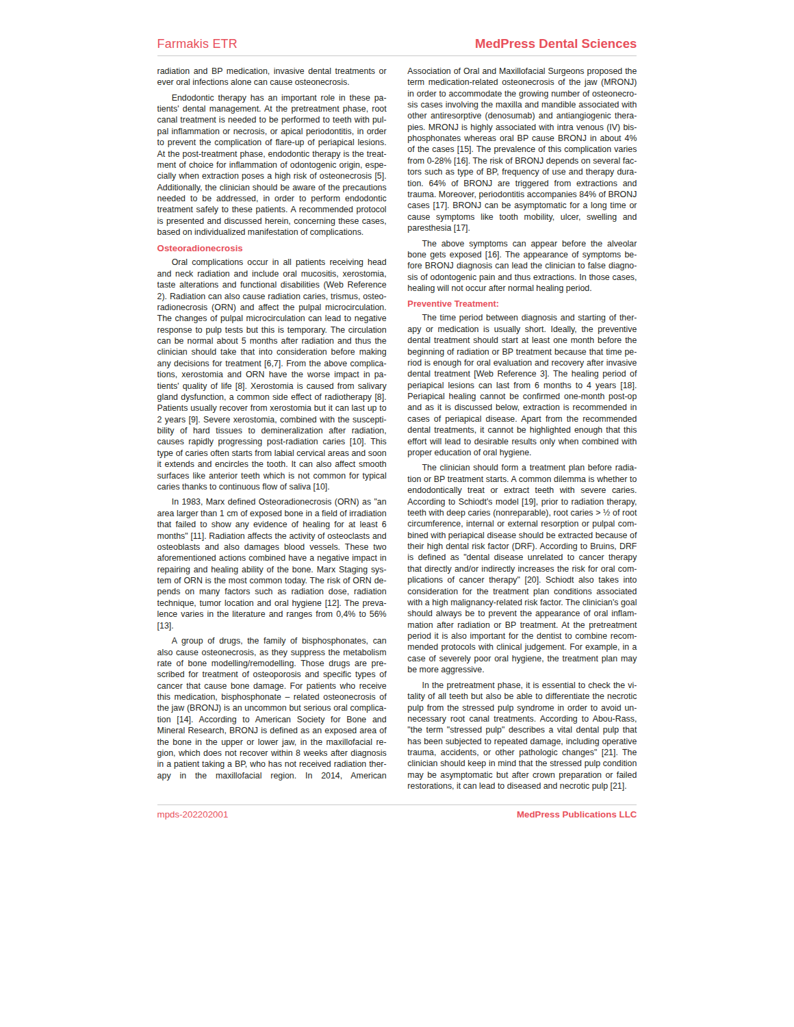Farmakis ETR
MedPress Dental Sciences
radiation and BP medication, invasive dental treatments or ever oral infections alone can cause osteonecrosis.
Endodontic therapy has an important role in these patients' dental management. At the pretreatment phase, root canal treatment is needed to be performed to teeth with pulpal inflammation or necrosis, or apical periodontitis, in order to prevent the complication of flare-up of periapical lesions. At the post-treatment phase, endodontic therapy is the treatment of choice for inflammation of odontogenic origin, especially when extraction poses a high risk of osteonecrosis [5]. Additionally, the clinician should be aware of the precautions needed to be addressed, in order to perform endodontic treatment safely to these patients. A recommended protocol is presented and discussed herein, concerning these cases, based on individualized manifestation of complications.
Osteoradionecrosis
Oral complications occur in all patients receiving head and neck radiation and include oral mucositis, xerostomia, taste alterations and functional disabilities (Web Reference 2). Radiation can also cause radiation caries, trismus, osteoradionecrosis (ORN) and affect the pulpal microcirculation. The changes of pulpal microcirculation can lead to negative response to pulp tests but this is temporary. The circulation can be normal about 5 months after radiation and thus the clinician should take that into consideration before making any decisions for treatment [6,7]. From the above complications, xerostomia and ORN have the worse impact in patients' quality of life [8]. Xerostomia is caused from salivary gland dysfunction, a common side effect of radiotherapy [8]. Patients usually recover from xerostomia but it can last up to 2 years [9]. Severe xerostomia, combined with the susceptibility of hard tissues to demineralization after radiation, causes rapidly progressing post-radiation caries [10]. This type of caries often starts from labial cervical areas and soon it extends and encircles the tooth. It can also affect smooth surfaces like anterior teeth which is not common for typical caries thanks to continuous flow of saliva [10].
In 1983, Marx defined Osteoradionecrosis (ORN) as "an area larger than 1 cm of exposed bone in a field of irradiation that failed to show any evidence of healing for at least 6 months" [11]. Radiation affects the activity of osteoclasts and osteoblasts and also damages blood vessels. These two aforementioned actions combined have a negative impact in repairing and healing ability of the bone. Marx Staging system of ORN is the most common today. The risk of ORN depends on many factors such as radiation dose, radiation technique, tumor location and oral hygiene [12]. The prevalence varies in the literature and ranges from 0,4% to 56% [13].
A group of drugs, the family of bisphosphonates, can also cause osteonecrosis, as they suppress the metabolism rate of bone modelling/remodelling. Those drugs are prescribed for treatment of osteoporosis and specific types of cancer that cause bone damage. For patients who receive this medication, bisphosphonate – related osteonecrosis of the jaw (BRONJ) is an uncommon but serious oral complication [14]. According to American Society for Bone and Mineral Research, BRONJ is defined as an exposed area of the bone in the upper or lower jaw, in the maxillofacial region, which does not recover within 8 weeks after diagnosis in a patient taking a BP, who has not received radiation therapy in the maxillofacial region. In 2014, American Association of Oral and Maxillofacial Surgeons proposed the term medication-related osteonecrosis of the jaw (MRONJ) in order to accommodate the growing number of osteonecrosis cases involving the maxilla and mandible associated with other antiresorptive (denosumab) and antiangiogenic therapies. MRONJ is highly associated with intra venous (IV) bisphosphonates whereas oral BP cause BRONJ in about 4% of the cases [15]. The prevalence of this complication varies from 0-28% [16]. The risk of BRONJ depends on several factors such as type of BP, frequency of use and therapy duration. 64% of BRONJ are triggered from extractions and trauma. Moreover, periodontitis accompanies 84% of BRONJ cases [17]. BRONJ can be asymptomatic for a long time or cause symptoms like tooth mobility, ulcer, swelling and paresthesia [17].
The above symptoms can appear before the alveolar bone gets exposed [16]. The appearance of symptoms before BRONJ diagnosis can lead the clinician to false diagnosis of odontogenic pain and thus extractions. In those cases, healing will not occur after normal healing period.
Preventive Treatment:
The time period between diagnosis and starting of therapy or medication is usually short. Ideally, the preventive dental treatment should start at least one month before the beginning of radiation or BP treatment because that time period is enough for oral evaluation and recovery after invasive dental treatment [Web Reference 3]. The healing period of periapical lesions can last from 6 months to 4 years [18]. Periapical healing cannot be confirmed one-month post-op and as it is discussed below, extraction is recommended in cases of periapical disease. Apart from the recommended dental treatments, it cannot be highlighted enough that this effort will lead to desirable results only when combined with proper education of oral hygiene.
The clinician should form a treatment plan before radiation or BP treatment starts. A common dilemma is whether to endodontically treat or extract teeth with severe caries. According to Schiodt's model [19], prior to radiation therapy, teeth with deep caries (nonreparable), root caries > ½ of root circumference, internal or external resorption or pulpal combined with periapical disease should be extracted because of their high dental risk factor (DRF). According to Bruins, DRF is defined as "dental disease unrelated to cancer therapy that directly and/or indirectly increases the risk for oral complications of cancer therapy" [20]. Schiodt also takes into consideration for the treatment plan conditions associated with a high malignancy-related risk factor. The clinician's goal should always be to prevent the appearance of oral inflammation after radiation or BP treatment. At the pretreatment period it is also important for the dentist to combine recommended protocols with clinical judgement. For example, in a case of severely poor oral hygiene, the treatment plan may be more aggressive.
In the pretreatment phase, it is essential to check the vitality of all teeth but also be able to differentiate the necrotic pulp from the stressed pulp syndrome in order to avoid unnecessary root canal treatments. According to Abou-Rass, "the term "stressed pulp" describes a vital dental pulp that has been subjected to repeated damage, including operative trauma, accidents, or other pathologic changes" [21]. The clinician should keep in mind that the stressed pulp condition may be asymptomatic but after crown preparation or failed restorations, it can lead to diseased and necrotic pulp [21].
mpds-202202001
MedPress Publications LLC